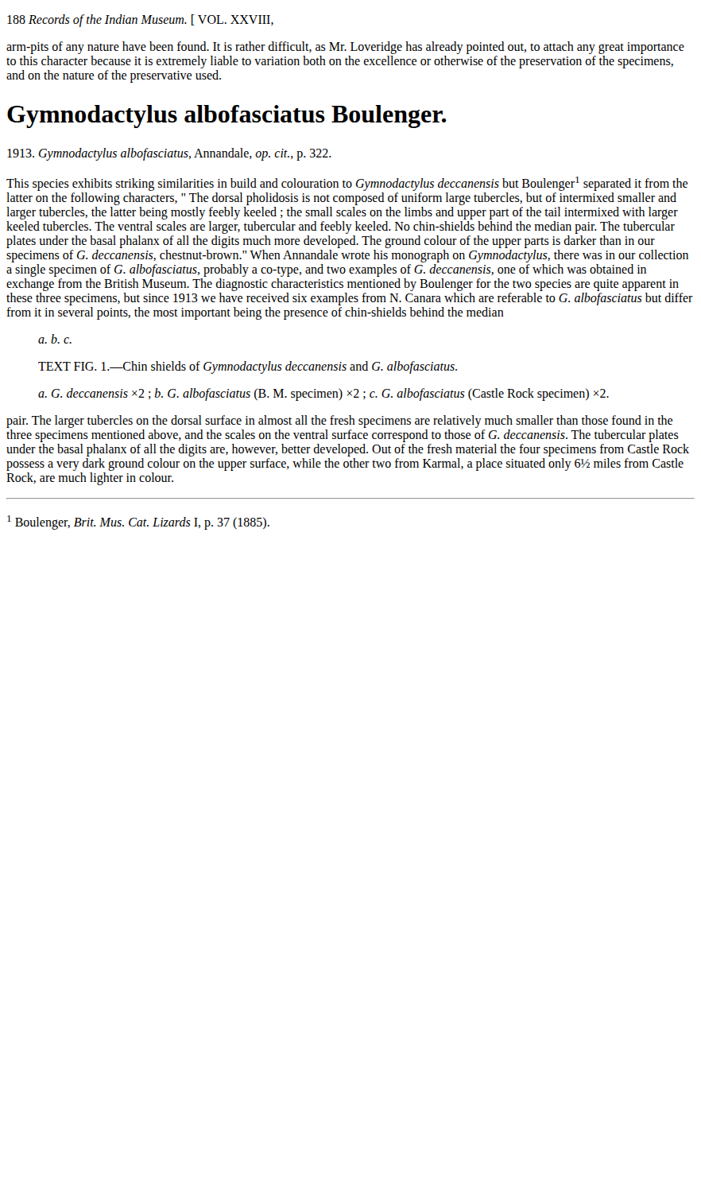188 Records of the Indian Museum. [ VOL. XXVIII,
arm-pits of any nature have been found. It is rather difficult, as Mr. Loveridge has already pointed out, to attach any great importance to this character because it is extremely liable to variation both on the excellence or otherwise of the preservation of the specimens, and on the nature of the preservative used.
Gymnodactylus albofasciatus Boulenger.
1913. Gymnodactylus albofasciatus, Annandale, op. cit., p. 322.
This species exhibits striking similarities in build and colouration to Gymnodactylus deccanensis but Boulenger1 separated it from the latter on the following characters, " The dorsal pholidosis is not composed of uniform large tubercles, but of intermixed smaller and larger tubercles, the latter being mostly feebly keeled ; the small scales on the limbs and upper part of the tail intermixed with larger keeled tubercles. The ventral scales are larger, tubercular and feebly keeled. No chin-shields behind the median pair. The tubercular plates under the basal phalanx of all the digits much more developed. The ground colour of the upper parts is darker than in our specimens of G. deccanensis, chestnut-brown." When Annandale wrote his monograph on Gymnodactylus, there was in our collection a single specimen of G. albofasciatus, probably a co-type, and two examples of G. deccanensis, one of which was obtained in exchange from the British Museum. The diagnostic characteristics mentioned by Boulenger for the two species are quite apparent in these three specimens, but since 1913 we have received six examples from N. Canara which are referable to G. albofasciatus but differ from it in several points, the most important being the presence of chin-shields behind the median
a. b. c.
TEXT FIG. 1.—Chin shields of Gymnodactylus deccanensis and G. albofasciatus.
a. G. deccanensis ×2 ; b. G. albofasciatus (B. M. specimen) ×2 ; c. G. albofasciatus (Castle Rock specimen) ×2.
pair. The larger tubercles on the dorsal surface in almost all the fresh specimens are relatively much smaller than those found in the three specimens mentioned above, and the scales on the ventral surface correspond to those of G. deccanensis. The tubercular plates under the basal phalanx of all the digits are, however, better developed. Out of the fresh material the four specimens from Castle Rock possess a very dark ground colour on the upper surface, while the other two from Karmal, a place situated only 6½ miles from Castle Rock, are much lighter in colour.
1 Boulenger, Brit. Mus. Cat. Lizards I, p. 37 (1885).